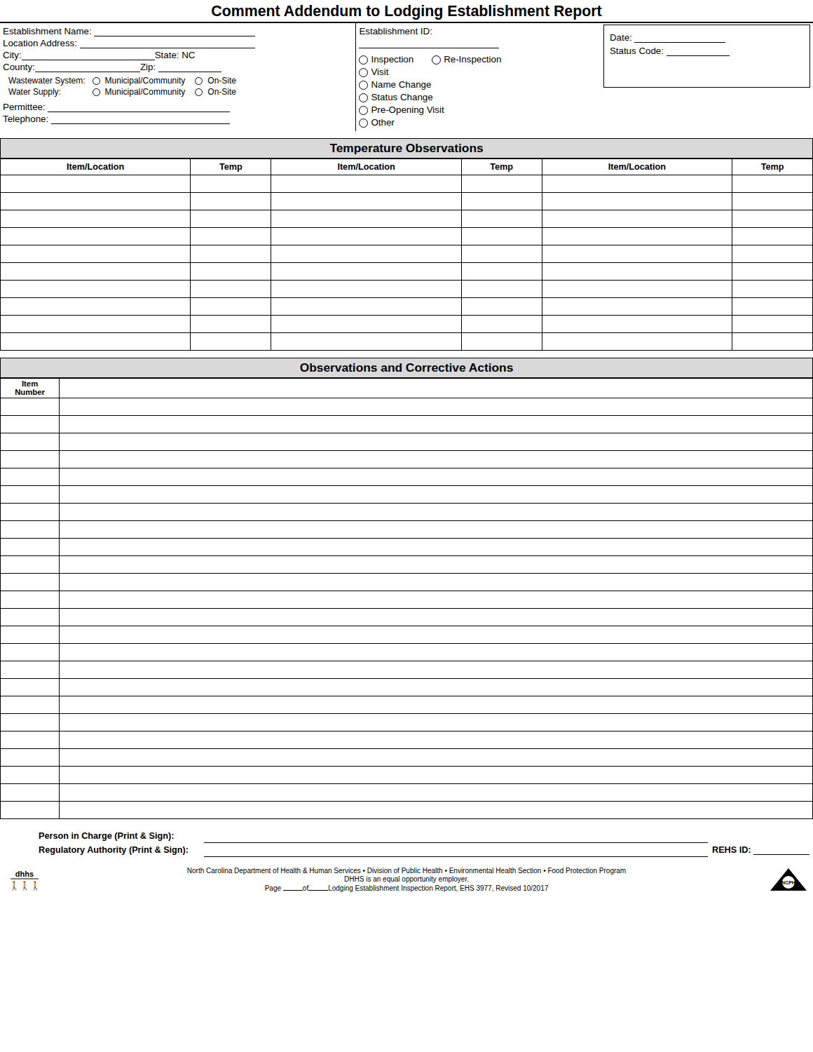Comment Addendum to Lodging Establishment Report
| Establishment Name: Location Address: City: State: NC County: Zip: / Wastewater System: / / Municipal/Community / / On-Site / / Water Supply: / / Municipal/Community / / On-Site / Permittee: Telephone: | Establishment ID: Inspection Re-Inspection Visit Name Change Status Change Pre-Opening Visit Other | Date: Status Code: |
Temperature Observations
| Item/Location | Temp | Item/Location | Temp | Item/Location | Temp |
| --- | --- | --- | --- | --- | --- |
Observations and Corrective Actions
| Item Number | |
| --- | --- |
| Person in Charge (Print & Sign): | | |
| Regulatory Authority (Print & Sign): | | REHS ID: |
dhhs 🚶🚶🚶
North Carolina Department of Health & Human Services • Division of Public Health • Environmental Health Section • Food Protection Program
DHHS is an equal opportunity employer.
Page of Lodging Establishment Inspection Report, EHS 3977, Revised 10/2017
NCPH